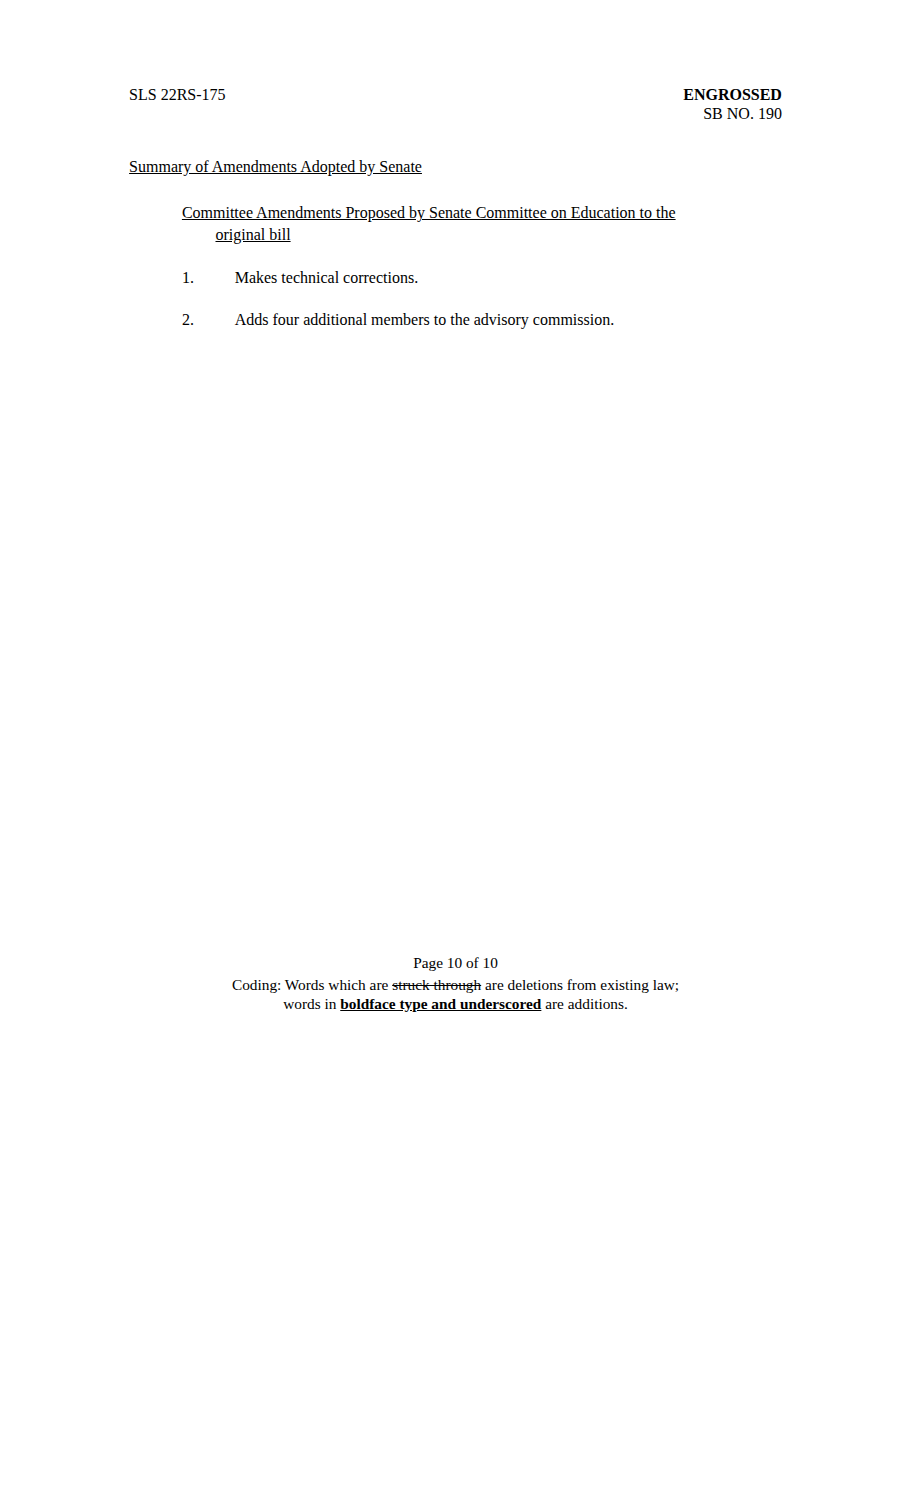SLS 22RS-175
ENGROSSED
SB NO. 190
Summary of Amendments Adopted by Senate
Committee Amendments Proposed by Senate Committee on Education to the original bill
1. Makes technical corrections.
2. Adds four additional members to the advisory commission.
Page 10 of 10
Coding: Words which are struck through are deletions from existing law;
words in boldface type and underscored are additions.